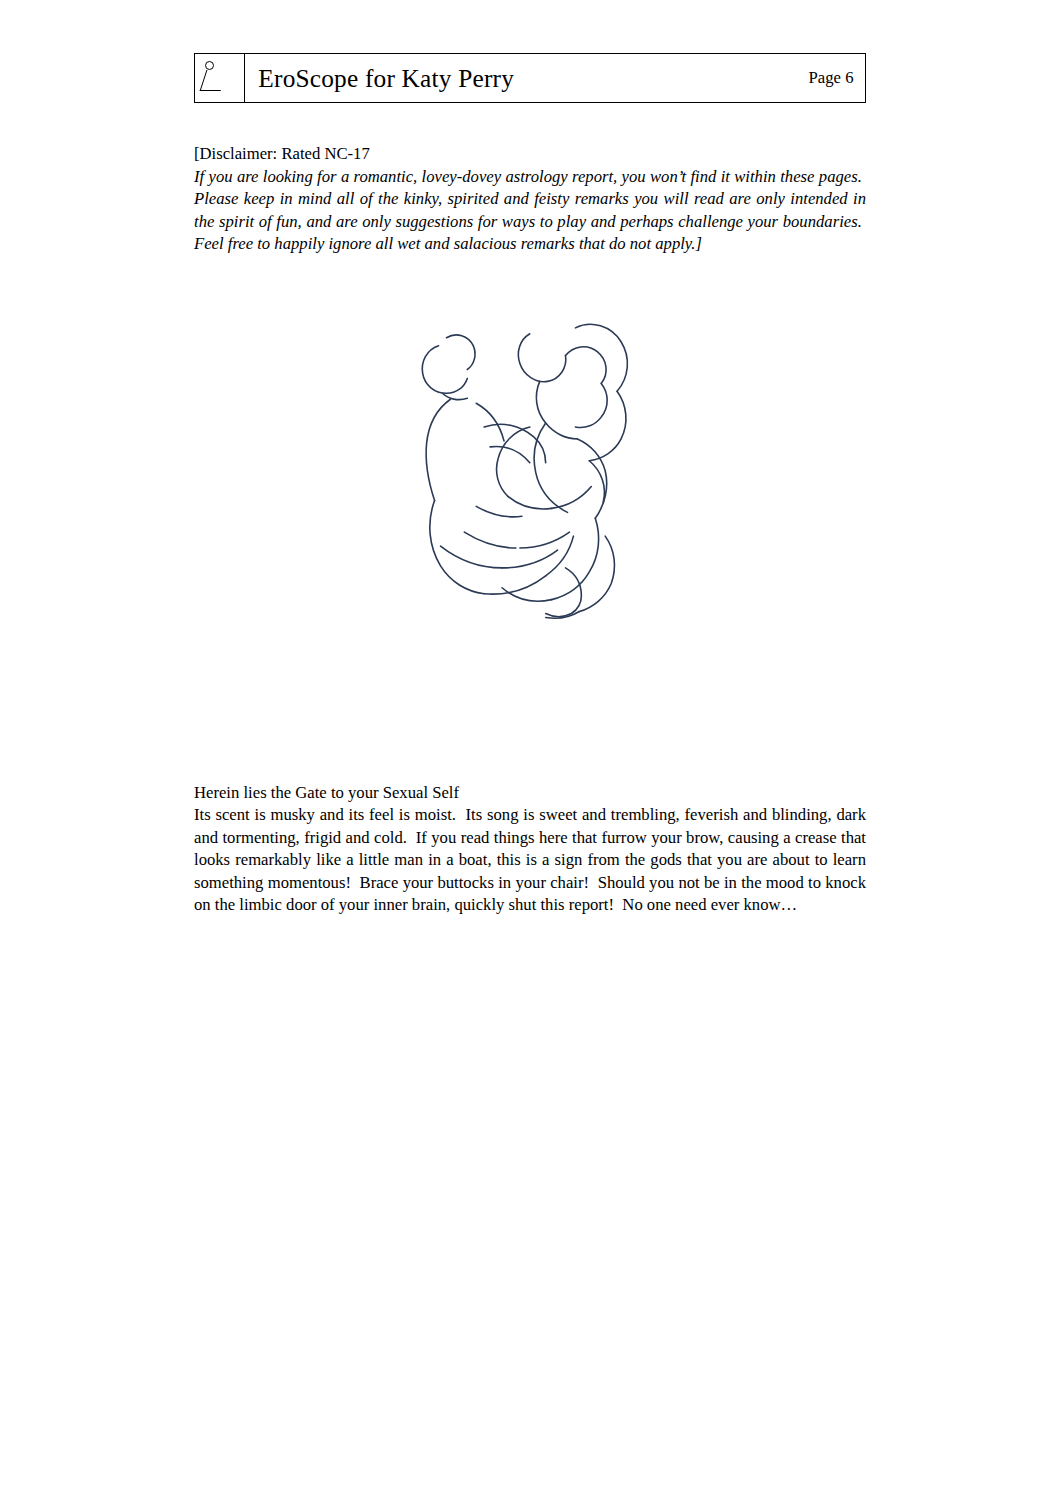EroScope for Katy Perry
Page 6
[Disclaimer: Rated NC-17
If you are looking for a romantic, lovey-dovey astrology report, you won’t find it within these pages. Please keep in mind all of the kinky, spirited and feisty remarks you will read are only intended in the spirit of fun, and are only suggestions for ways to play and perhaps challenge your boundaries. Feel free to happily ignore all wet and salacious remarks that do not apply.]
Herein lies the Gate to your Sexual Self
Its scent is musky and its feel is moist. Its song is sweet and trembling, feverish and blinding, dark and tormenting, frigid and cold. If you read things here that furrow your brow, causing a crease that looks remarkably like a little man in a boat, this is a sign from the gods that you are about to learn something momentous! Brace your buttocks in your chair! Should you not be in the mood to knock on the limbic door of your inner brain, quickly shut this report! No one need ever know…